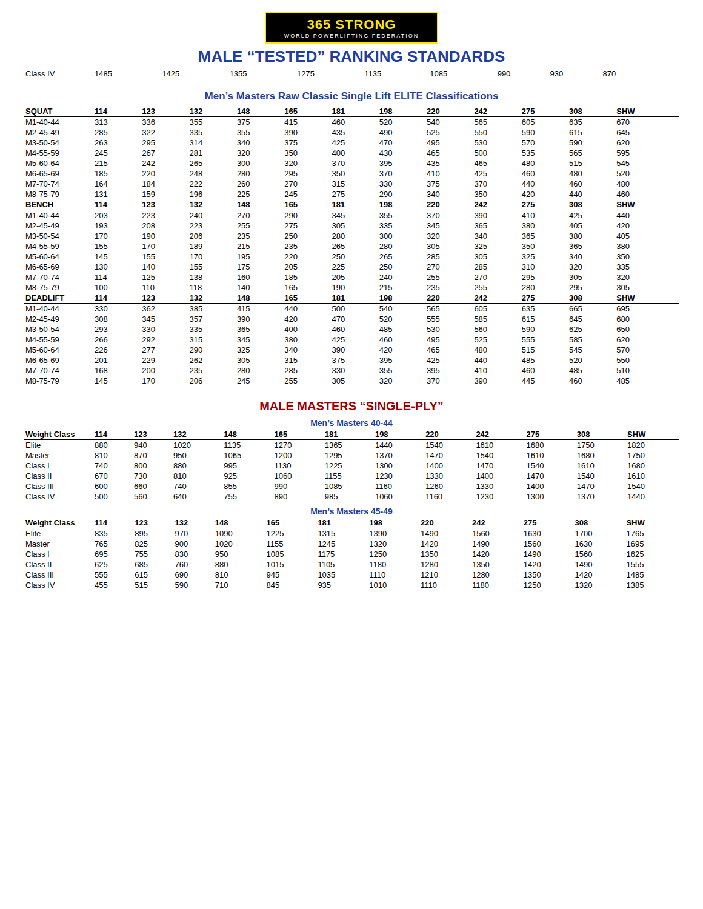365 STRONG WORLD POWERLIFTING FEDERATION
MALE “TESTED” RANKING STANDARDS
| Class IV | 1485 | 1425 | 1355 | 1275 | 1135 | 1085 | 990 | 930 | 870 | | | |
Men’s Masters Raw Classic Single Lift ELITE Classifications
| SQUAT | 114 | 123 | 132 | 148 | 165 | 181 | 198 | 220 | 242 | 275 | 308 | SHW |
| M1-40-44 | 313 | 336 | 355 | 375 | 415 | 460 | 520 | 540 | 565 | 605 | 635 | 670 |
| M2-45-49 | 285 | 322 | 335 | 355 | 390 | 435 | 490 | 525 | 550 | 590 | 615 | 645 |
| M3-50-54 | 263 | 295 | 314 | 340 | 375 | 425 | 470 | 495 | 530 | 570 | 590 | 620 |
| M4-55-59 | 245 | 267 | 281 | 320 | 350 | 400 | 430 | 465 | 500 | 535 | 565 | 595 |
| M5-60-64 | 215 | 242 | 265 | 300 | 320 | 370 | 395 | 435 | 465 | 480 | 515 | 545 |
| M6-65-69 | 185 | 220 | 248 | 280 | 295 | 350 | 370 | 410 | 425 | 460 | 480 | 520 |
| M7-70-74 | 164 | 184 | 222 | 260 | 270 | 315 | 330 | 375 | 370 | 440 | 460 | 480 |
| M8-75-79 | 131 | 159 | 196 | 225 | 245 | 275 | 290 | 340 | 350 | 420 | 440 | 460 |
| BENCH | 114 | 123 | 132 | 148 | 165 | 181 | 198 | 220 | 242 | 275 | 308 | SHW |
| M1-40-44 | 203 | 223 | 240 | 270 | 290 | 345 | 355 | 370 | 390 | 410 | 425 | 440 |
| M2-45-49 | 193 | 208 | 223 | 255 | 275 | 305 | 335 | 345 | 365 | 380 | 405 | 420 |
| M3-50-54 | 170 | 190 | 206 | 235 | 250 | 280 | 300 | 320 | 340 | 365 | 380 | 405 |
| M4-55-59 | 155 | 170 | 189 | 215 | 235 | 265 | 280 | 305 | 325 | 350 | 365 | 380 |
| M5-60-64 | 145 | 155 | 170 | 195 | 220 | 250 | 265 | 285 | 305 | 325 | 340 | 350 |
| M6-65-69 | 130 | 140 | 155 | 175 | 205 | 225 | 250 | 270 | 285 | 310 | 320 | 335 |
| M7-70-74 | 114 | 125 | 138 | 160 | 185 | 205 | 240 | 255 | 270 | 295 | 305 | 320 |
| M8-75-79 | 100 | 110 | 118 | 140 | 165 | 190 | 215 | 235 | 255 | 280 | 295 | 305 |
| DEADLIFT | 114 | 123 | 132 | 148 | 165 | 181 | 198 | 220 | 242 | 275 | 308 | SHW |
| M1-40-44 | 330 | 362 | 385 | 415 | 440 | 500 | 540 | 565 | 605 | 635 | 665 | 695 |
| M2-45-49 | 308 | 345 | 357 | 390 | 420 | 470 | 520 | 555 | 585 | 615 | 645 | 680 |
| M3-50-54 | 293 | 330 | 335 | 365 | 400 | 460 | 485 | 530 | 560 | 590 | 625 | 650 |
| M4-55-59 | 266 | 292 | 315 | 345 | 380 | 425 | 460 | 495 | 525 | 555 | 585 | 620 |
| M5-60-64 | 226 | 277 | 290 | 325 | 340 | 390 | 420 | 465 | 480 | 515 | 545 | 570 |
| M6-65-69 | 201 | 229 | 262 | 305 | 315 | 375 | 395 | 425 | 440 | 485 | 520 | 550 |
| M7-70-74 | 168 | 200 | 235 | 280 | 285 | 330 | 355 | 395 | 410 | 460 | 485 | 510 |
| M8-75-79 | 145 | 170 | 206 | 245 | 255 | 305 | 320 | 370 | 390 | 445 | 460 | 485 |
MALE MASTERS “SINGLE-PLY”
Men’s Masters 40-44
| Weight Class | 114 | 123 | 132 | 148 | 165 | 181 | 198 | 220 | 242 | 275 | 308 | SHW |
| Elite | 880 | 940 | 1020 | 1135 | 1270 | 1365 | 1440 | 1540 | 1610 | 1680 | 1750 | 1820 |
| Master | 810 | 870 | 950 | 1065 | 1200 | 1295 | 1370 | 1470 | 1540 | 1610 | 1680 | 1750 |
| Class I | 740 | 800 | 880 | 995 | 1130 | 1225 | 1300 | 1400 | 1470 | 1540 | 1610 | 1680 |
| Class II | 670 | 730 | 810 | 925 | 1060 | 1155 | 1230 | 1330 | 1400 | 1470 | 1540 | 1610 |
| Class III | 600 | 660 | 740 | 855 | 990 | 1085 | 1160 | 1260 | 1330 | 1400 | 1470 | 1540 |
| Class IV | 500 | 560 | 640 | 755 | 890 | 985 | 1060 | 1160 | 1230 | 1300 | 1370 | 1440 |
Men’s Masters 45-49
| Weight Class | 114 | 123 | 132 | 148 | 165 | 181 | 198 | 220 | 242 | 275 | 308 | SHW |
| Elite | 835 | 895 | 970 | 1090 | 1225 | 1315 | 1390 | 1490 | 1560 | 1630 | 1700 | 1765 |
| Master | 765 | 825 | 900 | 1020 | 1155 | 1245 | 1320 | 1420 | 1490 | 1560 | 1630 | 1695 |
| Class I | 695 | 755 | 830 | 950 | 1085 | 1175 | 1250 | 1350 | 1420 | 1490 | 1560 | 1625 |
| Class II | 625 | 685 | 760 | 880 | 1015 | 1105 | 1180 | 1280 | 1350 | 1420 | 1490 | 1555 |
| Class III | 555 | 615 | 690 | 810 | 945 | 1035 | 1110 | 1210 | 1280 | 1350 | 1420 | 1485 |
| Class IV | 455 | 515 | 590 | 710 | 845 | 935 | 1010 | 1110 | 1180 | 1250 | 1320 | 1385 |